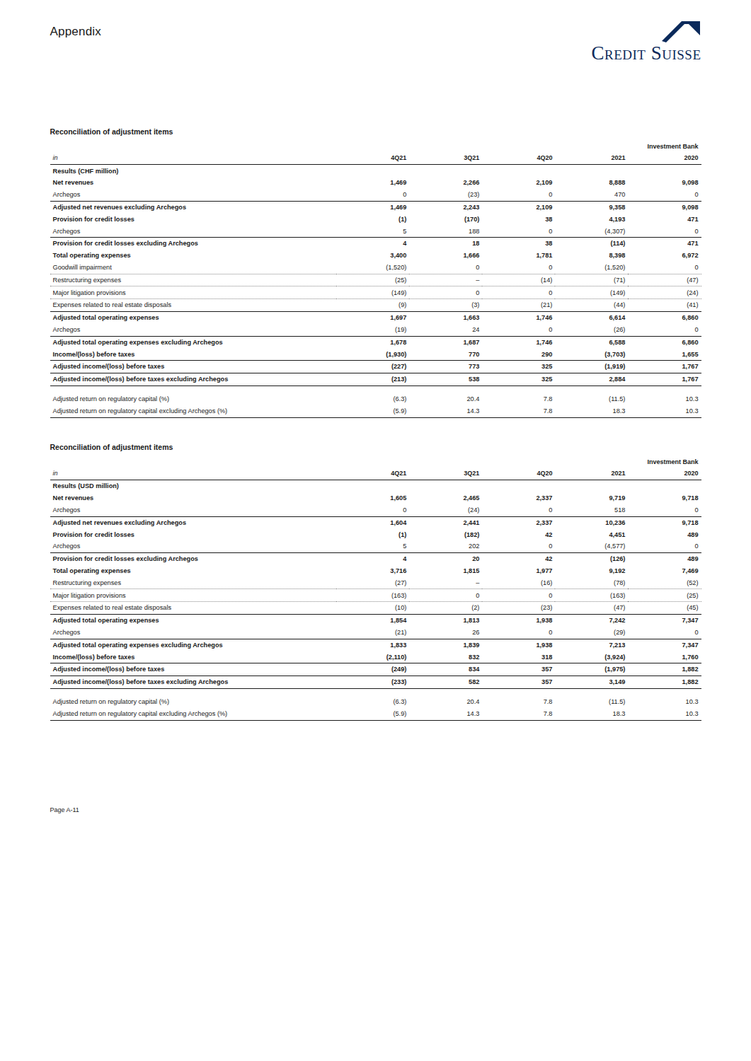Appendix
Credit Suisse
Reconciliation of adjustment items
| | Investment Bank |
| --- | --- |
| in | 4Q21 | 3Q21 | 4Q20 | 2021 | 2020 |
| Results (CHF million) | | | | | |
| Net revenues | 1,469 | 2,266 | 2,109 | 8,888 | 9,098 |
| Archegos | 0 | (23) | 0 | 470 | 0 |
| Adjusted net revenues excluding Archegos | 1,469 | 2,243 | 2,109 | 9,358 | 9,098 |
| Provision for credit losses | (1) | (170) | 38 | 4,193 | 471 |
| Archegos | 5 | 188 | 0 | (4,307) | 0 |
| Provision for credit losses excluding Archegos | 4 | 18 | 38 | (114) | 471 |
| Total operating expenses | 3,400 | 1,666 | 1,781 | 8,398 | 6,972 |
| Goodwill impairment | (1,520) | 0 | 0 | (1,520) | 0 |
| Restructuring expenses | (25) | – | (14) | (71) | (47) |
| Major litigation provisions | (149) | 0 | 0 | (149) | (24) |
| Expenses related to real estate disposals | (9) | (3) | (21) | (44) | (41) |
| Adjusted total operating expenses | 1,697 | 1,663 | 1,746 | 6,614 | 6,860 |
| Archegos | (19) | 24 | 0 | (26) | 0 |
| Adjusted total operating expenses excluding Archegos | 1,678 | 1,687 | 1,746 | 6,588 | 6,860 |
| Income/(loss) before taxes | (1,930) | 770 | 290 | (3,703) | 1,655 |
| Adjusted income/(loss) before taxes | (227) | 773 | 325 | (1,919) | 1,767 |
| Adjusted income/(loss) before taxes excluding Archegos | (213) | 538 | 325 | 2,884 | 1,767 |
| Adjusted return on regulatory capital (%) | (6.3) | 20.4 | 7.8 | (11.5) | 10.3 |
| Adjusted return on regulatory capital excluding Archegos (%) | (5.9) | 14.3 | 7.8 | 18.3 | 10.3 |
Reconciliation of adjustment items
| | Investment Bank |
| --- | --- |
| in | 4Q21 | 3Q21 | 4Q20 | 2021 | 2020 |
| Results (USD million) | | | | | |
| Net revenues | 1,605 | 2,465 | 2,337 | 9,719 | 9,718 |
| Archegos | 0 | (24) | 0 | 518 | 0 |
| Adjusted net revenues excluding Archegos | 1,604 | 2,441 | 2,337 | 10,236 | 9,718 |
| Provision for credit losses | (1) | (182) | 42 | 4,451 | 489 |
| Archegos | 5 | 202 | 0 | (4,577) | 0 |
| Provision for credit losses excluding Archegos | 4 | 20 | 42 | (126) | 489 |
| Total operating expenses | 3,716 | 1,815 | 1,977 | 9,192 | 7,469 |
| Restructuring expenses | (27) | – | (16) | (78) | (52) |
| Major litigation provisions | (163) | 0 | 0 | (163) | (25) |
| Expenses related to real estate disposals | (10) | (2) | (23) | (47) | (45) |
| Adjusted total operating expenses | 1,854 | 1,813 | 1,938 | 7,242 | 7,347 |
| Archegos | (21) | 26 | 0 | (29) | 0 |
| Adjusted total operating expenses excluding Archegos | 1,833 | 1,839 | 1,938 | 7,213 | 7,347 |
| Income/(loss) before taxes | (2,110) | 832 | 318 | (3,924) | 1,760 |
| Adjusted income/(loss) before taxes | (249) | 834 | 357 | (1,975) | 1,882 |
| Adjusted income/(loss) before taxes excluding Archegos | (233) | 582 | 357 | 3,149 | 1,882 |
| Adjusted return on regulatory capital (%) | (6.3) | 20.4 | 7.8 | (11.5) | 10.3 |
| Adjusted return on regulatory capital excluding Archegos (%) | (5.9) | 14.3 | 7.8 | 18.3 | 10.3 |
Page A-11